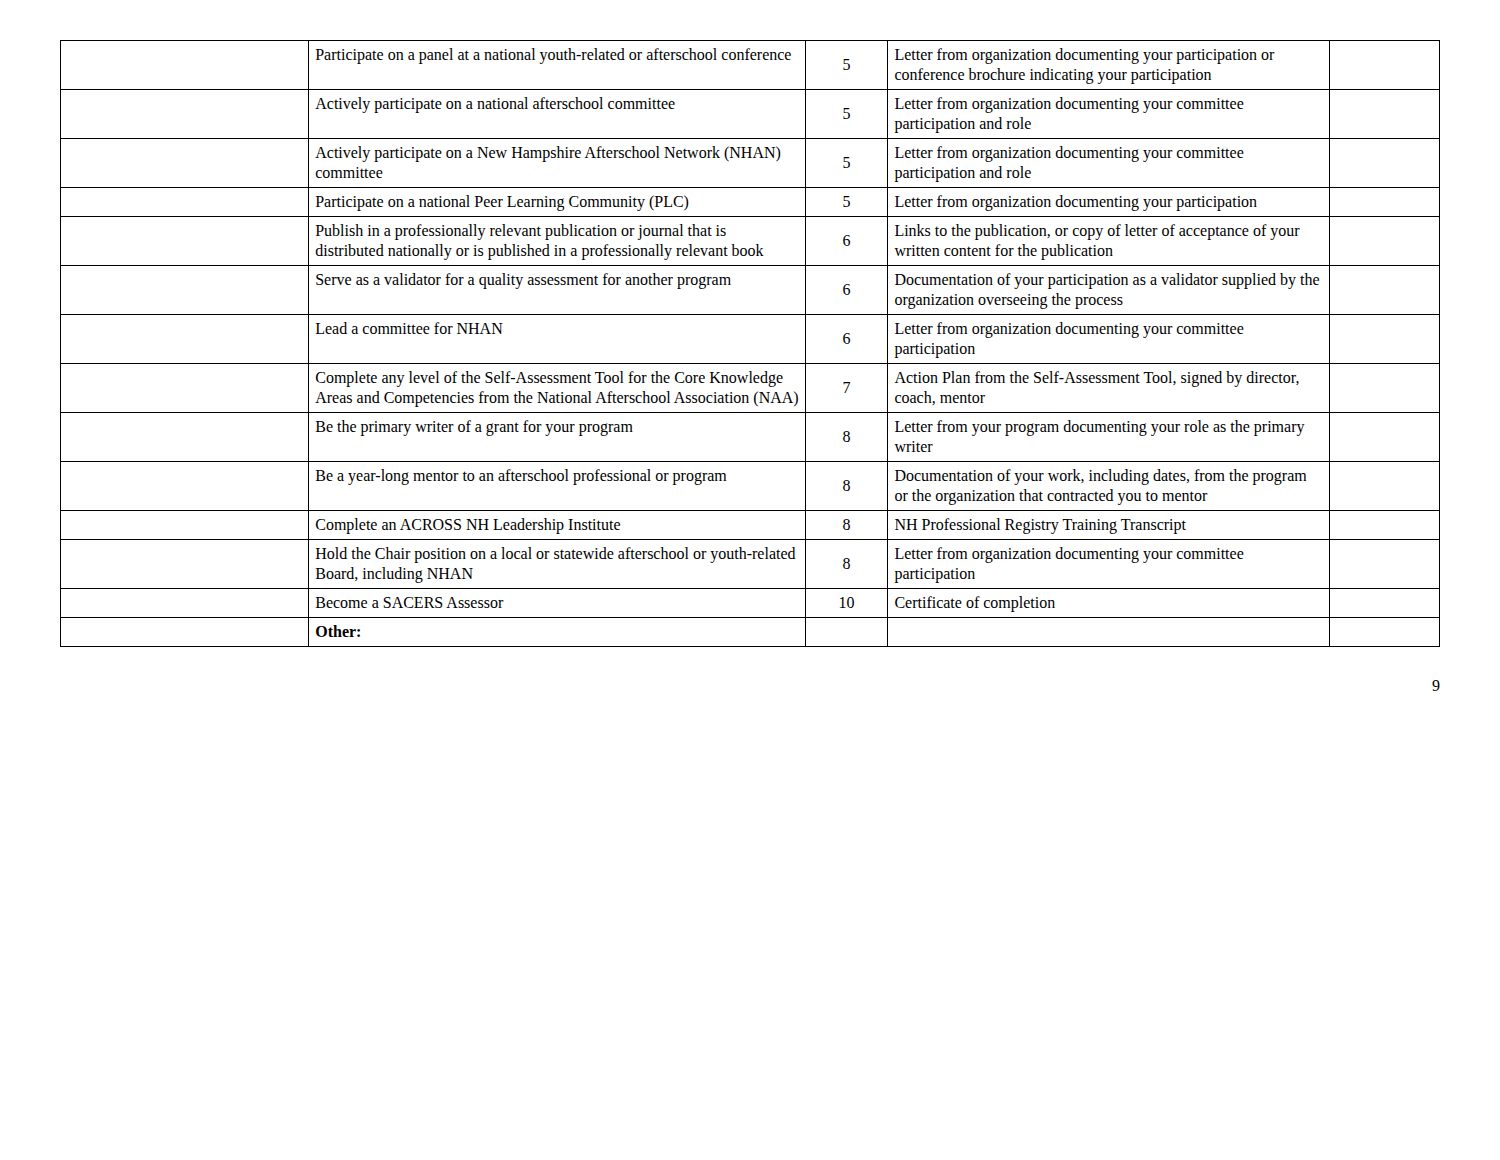| | Participate on a panel at a national youth-related or afterschool conference | 5 | Letter from organization documenting your participation or conference brochure indicating your participation | |
| | Actively participate on a national afterschool committee | 5 | Letter from organization documenting your committee participation and role | |
| | Actively participate on a New Hampshire Afterschool Network (NHAN) committee | 5 | Letter from organization documenting your committee participation and role | |
| | Participate on a national Peer Learning Community (PLC) | 5 | Letter from organization documenting your participation | |
| | Publish in a professionally relevant publication or journal that is distributed nationally or is published in a professionally relevant book | 6 | Links to the publication, or copy of letter of acceptance of your written content for the publication | |
| | Serve as a validator for a quality assessment for another program | 6 | Documentation of your participation as a validator supplied by the organization overseeing the process | |
| | Lead a committee for NHAN | 6 | Letter from organization documenting your committee participation | |
| | Complete any level of the Self-Assessment Tool for the Core Knowledge Areas and Competencies from the National Afterschool Association (NAA) | 7 | Action Plan from the Self-Assessment Tool, signed by director, coach, mentor | |
| | Be the primary writer of a grant for your program | 8 | Letter from your program documenting your role as the primary writer | |
| | Be a year-long mentor to an afterschool professional or program | 8 | Documentation of your work, including dates, from the program or the organization that contracted you to mentor | |
| | Complete an ACROSS NH Leadership Institute | 8 | NH Professional Registry Training Transcript | |
| | Hold the Chair position on a local or statewide afterschool or youth-related Board, including NHAN | 8 | Letter from organization documenting your committee participation | |
| | Become a SACERS Assessor | 10 | Certificate of completion | |
| | Other: | | | |
9